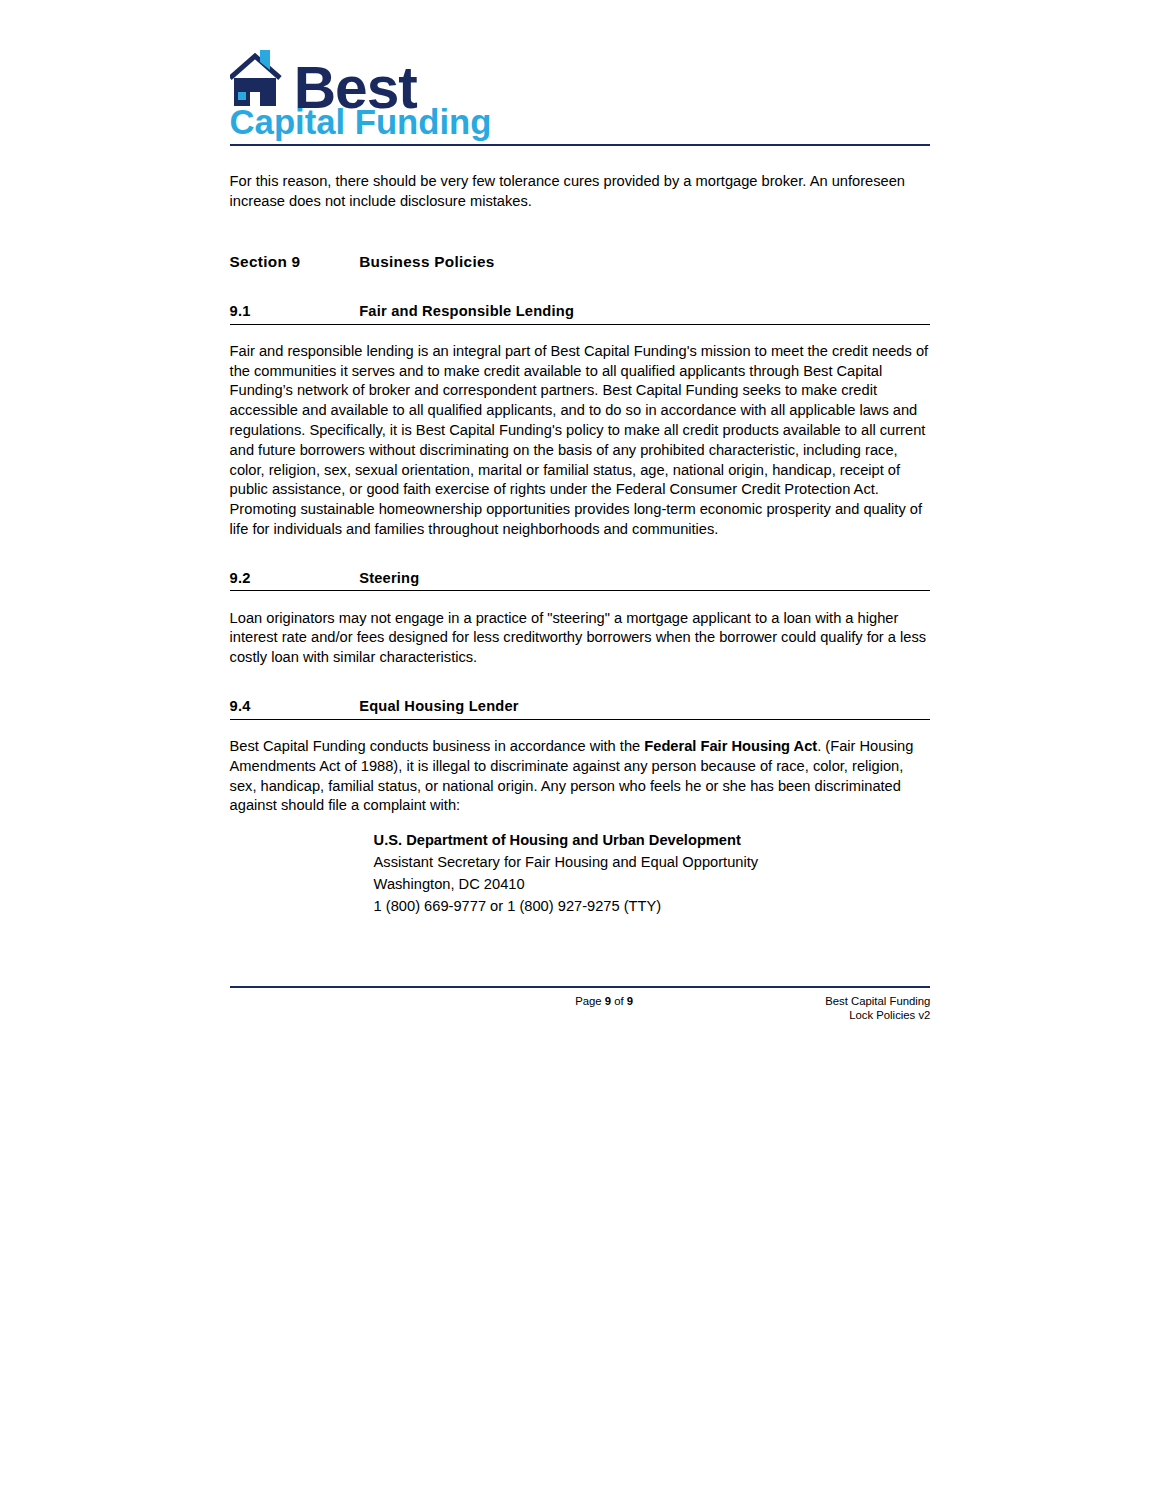Best
Capital Funding
For this reason, there should be very few tolerance cures provided by a mortgage broker. An unforeseen increase does not include disclosure mistakes.
Section 9 Business Policies
9.1 Fair and Responsible Lending
Fair and responsible lending is an integral part of Best Capital Funding's mission to meet the credit needs of the communities it serves and to make credit available to all qualified applicants through Best Capital Funding’s network of broker and correspondent partners. Best Capital Funding seeks to make credit accessible and available to all qualified applicants, and to do so in accordance with all applicable laws and regulations. Specifically, it is Best Capital Funding's policy to make all credit products available to all current and future borrowers without discriminating on the basis of any prohibited characteristic, including race, color, religion, sex, sexual orientation, marital or familial status, age, national origin, handicap, receipt of public assistance, or good faith exercise of rights under the Federal Consumer Credit Protection Act. Promoting sustainable homeownership opportunities provides long-term economic prosperity and quality of life for individuals and families throughout neighborhoods and communities.
9.2 Steering
Loan originators may not engage in a practice of "steering" a mortgage applicant to a loan with a higher interest rate and/or fees designed for less creditworthy borrowers when the borrower could qualify for a less costly loan with similar characteristics.
9.4 Equal Housing Lender
Best Capital Funding conducts business in accordance with the Federal Fair Housing Act. (Fair Housing Amendments Act of 1988), it is illegal to discriminate against any person because of race, color, religion, sex, handicap, familial status, or national origin. Any person who feels he or she has been discriminated against should file a complaint with:
U.S. Department of Housing and Urban Development
Assistant Secretary for Fair Housing and Equal Opportunity
Washington, DC 20410
1 (800) 669-9777 or 1 (800) 927-9275 (TTY)
Page 9 of 9
Best Capital Funding
Lock Policies v2